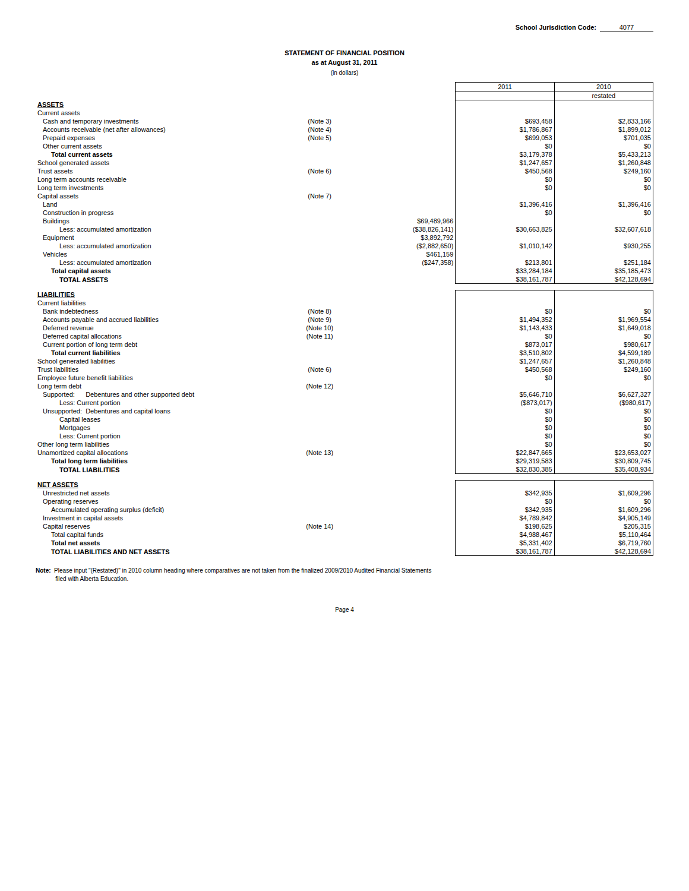School Jurisdiction Code:4077
STATEMENT OF FINANCIAL POSITION
as at August 31, 2011
(in dollars)
| | | | 2011 | 2010 |
| | | | | restated |
| ASSETS | | | | |
| Current assets | | | | |
| Cash and temporary investments | (Note 3) | | $693,458 | $2,833,166 |
| Accounts receivable (net after allowances) | (Note 4) | | $1,786,867 | $1,899,012 |
| Prepaid expenses | (Note 5) | | $699,053 | $701,035 |
| Other current assets | | | $0 | $0 |
| Total current assets | | | $3,179,378 | $5,433,213 |
| School generated assets | | | $1,247,657 | $1,260,848 |
| Trust assets | (Note 6) | | $450,568 | $249,160 |
| Long term accounts receivable | | | $0 | $0 |
| Long term investments | | | $0 | $0 |
| Capital assets | (Note 7) | | | |
| Land | | | $1,396,416 | $1,396,416 |
| Construction in progress | | | $0 | $0 |
| Buildings | | $69,489,966 | | |
| Less: accumulated amortization | | ($38,826,141) | $30,663,825 | $32,607,618 |
| Equipment | | $3,892,792 | | |
| Less: accumulated amortization | | ($2,882,650) | $1,010,142 | $930,255 |
| Vehicles | | $461,159 | | |
| Less: accumulated amortization | | ($247,358) | $213,801 | $251,184 |
| Total capital assets | | | $33,284,184 | $35,185,473 |
| TOTAL ASSETS | | | $38,161,787 | $42,128,694 |
| LIABILITIES | | | | |
| Current liabilities | | | | |
| Bank indebtedness | (Note 8) | | $0 | $0 |
| Accounts payable and accrued liabilities | (Note 9) | | $1,494,352 | $1,969,554 |
| Deferred revenue | (Note 10) | | $1,143,433 | $1,649,018 |
| Deferred capital allocations | (Note 11) | | $0 | $0 |
| Current portion of long term debt | | | $873,017 | $980,617 |
| Total current liabilities | | | $3,510,802 | $4,599,189 |
| School generated liabilities | | | $1,247,657 | $1,260,848 |
| Trust liabilities | (Note 6) | | $450,568 | $249,160 |
| Employee future benefit liabilities | | | $0 | $0 |
| Long term debt | (Note 12) | | | |
| Supported: Debentures and other supported debt | | | $5,646,710 | $6,627,327 |
| Less: Current portion | | | ($873,017) | ($980,617) |
| Unsupported: Debentures and capital loans | | | $0 | $0 |
| Capital leases | | | $0 | $0 |
| Mortgages | | | $0 | $0 |
| Less: Current portion | | | $0 | $0 |
| Other long term liabilities | | | $0 | $0 |
| Unamortized capital allocations | (Note 13) | | $22,847,665 | $23,653,027 |
| Total long term liabilities | | | $29,319,583 | $30,809,745 |
| TOTAL LIABILITIES | | | $32,830,385 | $35,408,934 |
| NET ASSETS | | | | |
| Unrestricted net assets | | | $342,935 | $1,609,296 |
| Operating reserves | | | $0 | $0 |
| Accumulated operating surplus (deficit) | | | $342,935 | $1,609,296 |
| Investment in capital assets | | | $4,789,842 | $4,905,149 |
| Capital reserves | (Note 14) | | $198,625 | $205,315 |
| Total capital funds | | | $4,988,467 | $5,110,464 |
| Total net assets | | | $5,331,402 | $6,719,760 |
| TOTAL LIABILITIES AND NET ASSETS | | | $38,161,787 | $42,128,694 |
Note: Please input "(Restated)" in 2010 column heading where comparatives are not taken from the finalized 2009/2010 Audited Financial Statements
filed with Alberta Education.
Page 4